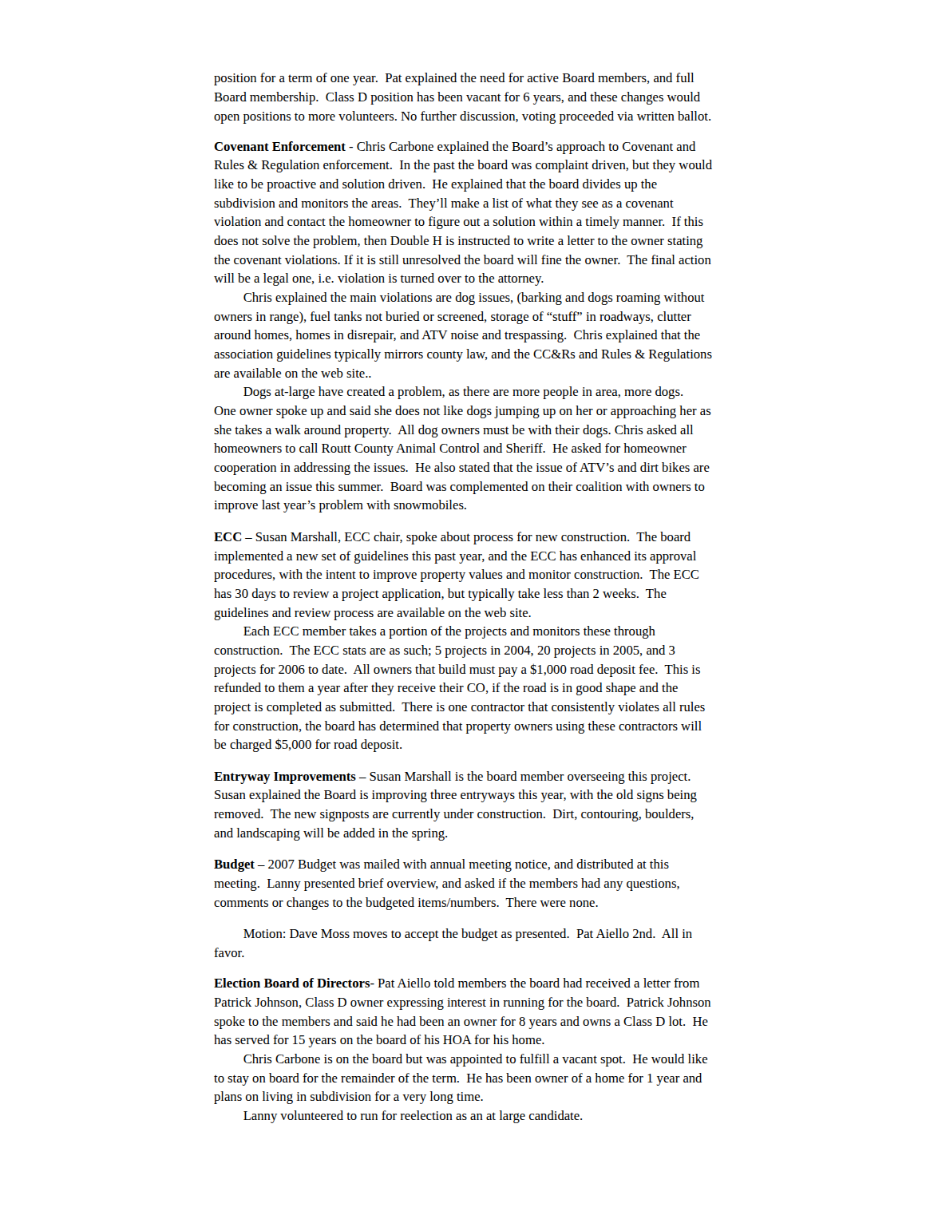position for a term of one year. Pat explained the need for active Board members, and full Board membership. Class D position has been vacant for 6 years, and these changes would open positions to more volunteers. No further discussion, voting proceeded via written ballot.
Covenant Enforcement - Chris Carbone explained the Board’s approach to Covenant and Rules & Regulation enforcement. In the past the board was complaint driven, but they would like to be proactive and solution driven. He explained that the board divides up the subdivision and monitors the areas. They’ll make a list of what they see as a covenant violation and contact the homeowner to figure out a solution within a timely manner. If this does not solve the problem, then Double H is instructed to write a letter to the owner stating the covenant violations. If it is still unresolved the board will fine the owner. The final action will be a legal one, i.e. violation is turned over to the attorney.
Chris explained the main violations are dog issues, (barking and dogs roaming without owners in range), fuel tanks not buried or screened, storage of “stuff” in roadways, clutter around homes, homes in disrepair, and ATV noise and trespassing. Chris explained that the association guidelines typically mirrors county law, and the CC&Rs and Rules & Regulations are available on the web site..
Dogs at-large have created a problem, as there are more people in area, more dogs. One owner spoke up and said she does not like dogs jumping up on her or approaching her as she takes a walk around property. All dog owners must be with their dogs. Chris asked all homeowners to call Routt County Animal Control and Sheriff. He asked for homeowner cooperation in addressing the issues. He also stated that the issue of ATV’s and dirt bikes are becoming an issue this summer. Board was complemented on their coalition with owners to improve last year’s problem with snowmobiles.
ECC – Susan Marshall, ECC chair, spoke about process for new construction. The board implemented a new set of guidelines this past year, and the ECC has enhanced its approval procedures, with the intent to improve property values and monitor construction. The ECC has 30 days to review a project application, but typically take less than 2 weeks. The guidelines and review process are available on the web site.
Each ECC member takes a portion of the projects and monitors these through construction. The ECC stats are as such; 5 projects in 2004, 20 projects in 2005, and 3 projects for 2006 to date. All owners that build must pay a $1,000 road deposit fee. This is refunded to them a year after they receive their CO, if the road is in good shape and the project is completed as submitted. There is one contractor that consistently violates all rules for construction, the board has determined that property owners using these contractors will be charged $5,000 for road deposit.
Entryway Improvements – Susan Marshall is the board member overseeing this project. Susan explained the Board is improving three entryways this year, with the old signs being removed. The new signposts are currently under construction. Dirt, contouring, boulders, and landscaping will be added in the spring.
Budget – 2007 Budget was mailed with annual meeting notice, and distributed at this meeting. Lanny presented brief overview, and asked if the members had any questions, comments or changes to the budgeted items/numbers. There were none.
Motion: Dave Moss moves to accept the budget as presented. Pat Aiello 2nd. All in favor.
Election Board of Directors- Pat Aiello told members the board had received a letter from Patrick Johnson, Class D owner expressing interest in running for the board. Patrick Johnson spoke to the members and said he had been an owner for 8 years and owns a Class D lot. He has served for 15 years on the board of his HOA for his home.
Chris Carbone is on the board but was appointed to fulfill a vacant spot. He would like to stay on board for the remainder of the term. He has been owner of a home for 1 year and plans on living in subdivision for a very long time.
Lanny volunteered to run for reelection as an at large candidate.